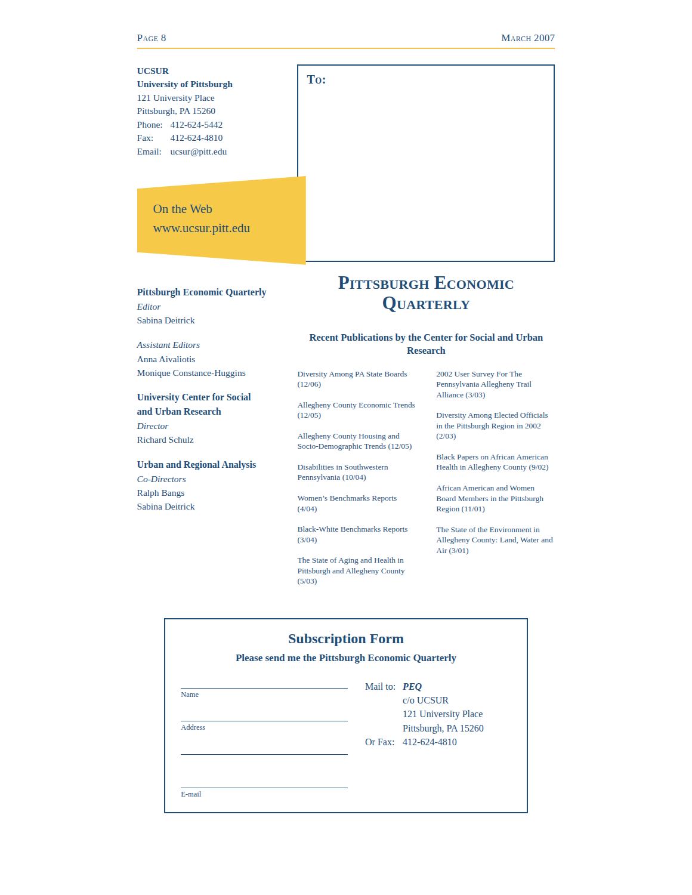Page 8
March 2007
UCSUR
University of Pittsburgh
121 University Place
Pittsburgh, PA 15260
Phone: 412-624-5442
Fax: 412-624-4810
Email: ucsur@pitt.edu
On the Web
www.ucsur.pitt.edu
Pittsburgh Economic Quarterly
Editor
Sabina Deitrick
Assistant Editors
Anna Aivaliotis
Monique Constance-Huggins
University Center for Social
and Urban Research
Director
Richard Schulz
Urban and Regional Analysis
Co-Directors
Ralph Bangs
Sabina Deitrick
To:
Pittsburgh Economic Quarterly
Recent Publications by the Center for Social and Urban Research
Diversity Among PA State Boards (12/06)
Allegheny County Economic Trends (12/05)
Allegheny County Housing and Socio-Demographic Trends (12/05)
Disabilities in Southwestern Pennsylvania (10/04)
Women’s Benchmarks Reports (4/04)
Black-White Benchmarks Reports (3/04)
The State of Aging and Health in Pittsburgh and Allegheny County (5/03)
2002 User Survey For The Pennsylvania Allegheny Trail Alliance (3/03)
Diversity Among Elected Officials in the Pittsburgh Region in 2002 (2/03)
Black Papers on African American Health in Allegheny County (9/02)
African American and Women Board Members in the Pittsburgh Region (11/01)
The State of the Environment in Allegheny County: Land, Water and Air (3/01)
Subscription Form
Please send me the Pittsburgh Economic Quarterly
Name
Address
E-mail
| Mail to: | PEQ |
| | c/o UCSUR |
| | 121 University Place |
| | Pittsburgh, PA 15260 |
| Or Fax: | 412-624-4810 |